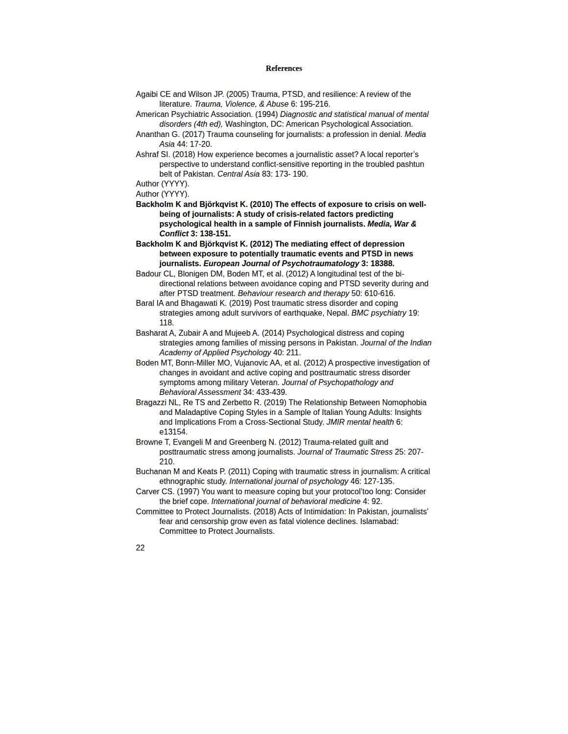References
Agaibi CE and Wilson JP. (2005) Trauma, PTSD, and resilience: A review of the literature. Trauma, Violence, & Abuse 6: 195-216.
American Psychiatric Association. (1994) Diagnostic and statistical manual of mental disorders (4th ed), Washington, DC: American Psychological Association.
Ananthan G. (2017) Trauma counseling for journalists: a profession in denial. Media Asia 44: 17-20.
Ashraf SI. (2018) How experience becomes a journalistic asset? A local reporter’s perspective to understand conflict-sensitive reporting in the troubled pashtun belt of Pakistan. Central Asia 83: 173- 190.
Author (YYYY).
Author (YYYY).
Backholm K and Björkqvist K. (2010) The effects of exposure to crisis on well-being of journalists: A study of crisis-related factors predicting psychological health in a sample of Finnish journalists. Media, War & Conflict 3: 138-151.
Backholm K and Björkqvist K. (2012) The mediating effect of depression between exposure to potentially traumatic events and PTSD in news journalists. European Journal of Psychotraumatology 3: 18388.
Badour CL, Blonigen DM, Boden MT, et al. (2012) A longitudinal test of the bi-directional relations between avoidance coping and PTSD severity during and after PTSD treatment. Behaviour research and therapy 50: 610-616.
Baral IA and Bhagawati K. (2019) Post traumatic stress disorder and coping strategies among adult survivors of earthquake, Nepal. BMC psychiatry 19: 118.
Basharat A, Zubair A and Mujeeb A. (2014) Psychological distress and coping strategies among families of missing persons in Pakistan. Journal of the Indian Academy of Applied Psychology 40: 211.
Boden MT, Bonn-Miller MO, Vujanovic AA, et al. (2012) A prospective investigation of changes in avoidant and active coping and posttraumatic stress disorder symptoms among military Veteran. Journal of Psychopathology and Behavioral Assessment 34: 433-439.
Bragazzi NL, Re TS and Zerbetto R. (2019) The Relationship Between Nomophobia and Maladaptive Coping Styles in a Sample of Italian Young Adults: Insights and Implications From a Cross-Sectional Study. JMIR mental health 6: e13154.
Browne T, Evangeli M and Greenberg N. (2012) Trauma-related guilt and posttraumatic stress among journalists. Journal of Traumatic Stress 25: 207-210.
Buchanan M and Keats P. (2011) Coping with traumatic stress in journalism: A critical ethnographic study. International journal of psychology 46: 127-135.
Carver CS. (1997) You want to measure coping but your protocol’too long: Consider the brief cope. International journal of behavioral medicine 4: 92.
Committee to Protect Journalists. (2018) Acts of Intimidation: In Pakistan, journalists' fear and censorship grow even as fatal violence declines. Islamabad: Committee to Protect Journalists.
22